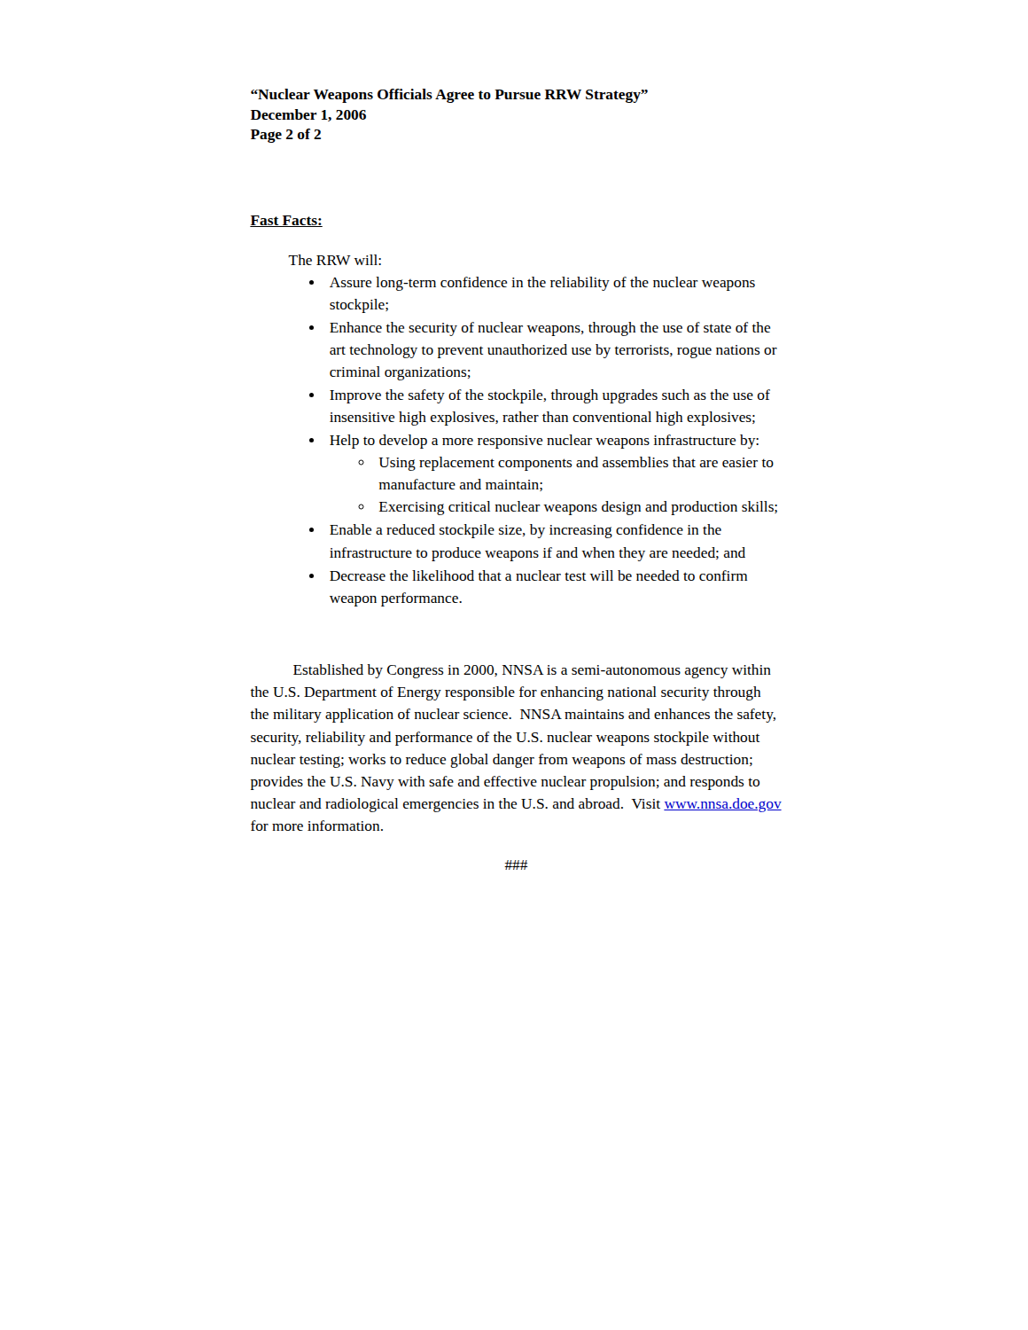“Nuclear Weapons Officials Agree to Pursue RRW Strategy”
December 1, 2006
Page 2 of 2
Fast Facts:
The RRW will:
Assure long-term confidence in the reliability of the nuclear weapons stockpile;
Enhance the security of nuclear weapons, through the use of state of the art technology to prevent unauthorized use by terrorists, rogue nations or criminal organizations;
Improve the safety of the stockpile, through upgrades such as the use of insensitive high explosives, rather than conventional high explosives;
Help to develop a more responsive nuclear weapons infrastructure by:
Using replacement components and assemblies that are easier to manufacture and maintain;
Exercising critical nuclear weapons design and production skills;
Enable a reduced stockpile size, by increasing confidence in the infrastructure to produce weapons if and when they are needed; and
Decrease the likelihood that a nuclear test will be needed to confirm weapon performance.
Established by Congress in 2000, NNSA is a semi-autonomous agency within the U.S. Department of Energy responsible for enhancing national security through the military application of nuclear science. NNSA maintains and enhances the safety, security, reliability and performance of the U.S. nuclear weapons stockpile without nuclear testing; works to reduce global danger from weapons of mass destruction; provides the U.S. Navy with safe and effective nuclear propulsion; and responds to nuclear and radiological emergencies in the U.S. and abroad. Visit www.nnsa.doe.gov for more information.
###